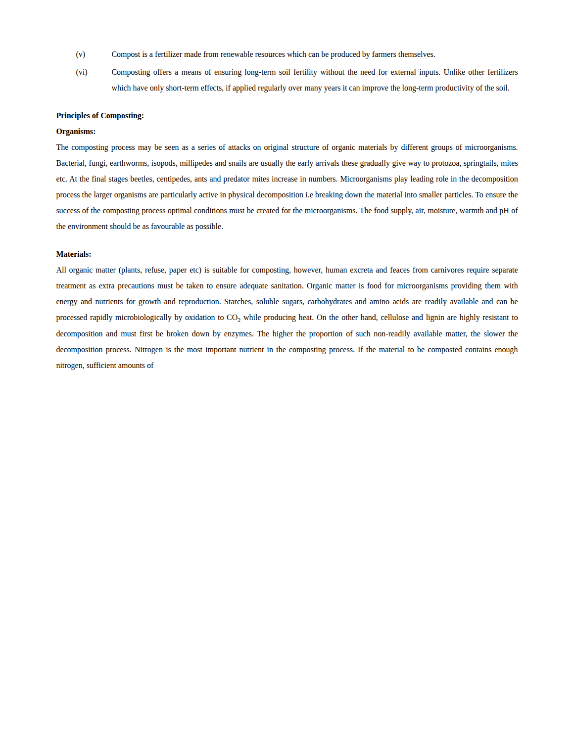(v) Compost is a fertilizer made from renewable resources which can be produced by farmers themselves.
(vi) Composting offers a means of ensuring long-term soil fertility without the need for external inputs. Unlike other fertilizers which have only short-term effects, if applied regularly over many years it can improve the long-term productivity of the soil.
Principles of Composting:
Organisms:
The composting process may be seen as a series of attacks on original structure of organic materials by different groups of microorganisms. Bacterial, fungi, earthworms, isopods, millipedes and snails are usually the early arrivals these gradually give way to protozoa, springtails, mites etc. At the final stages beetles, centipedes, ants and predator mites increase in numbers. Microorganisms play leading role in the decomposition process the larger organisms are particularly active in physical decomposition i.e breaking down the material into smaller particles. To ensure the success of the composting process optimal conditions must be created for the microorganisms. The food supply, air, moisture, warmth and pH of the environment should be as favourable as possible.
Materials:
All organic matter (plants, refuse, paper etc) is suitable for composting, however, human excreta and feaces from carnivores require separate treatment as extra precautions must be taken to ensure adequate sanitation. Organic matter is food for microorganisms providing them with energy and nutrients for growth and reproduction. Starches, soluble sugars, carbohydrates and amino acids are readily available and can be processed rapidly microbiologically by oxidation to CO2 while producing heat. On the other hand, cellulose and lignin are highly resistant to decomposition and must first be broken down by enzymes. The higher the proportion of such non-readily available matter, the slower the decomposition process. Nitrogen is the most important nutrient in the composting process. If the material to be composted contains enough nitrogen, sufficient amounts of